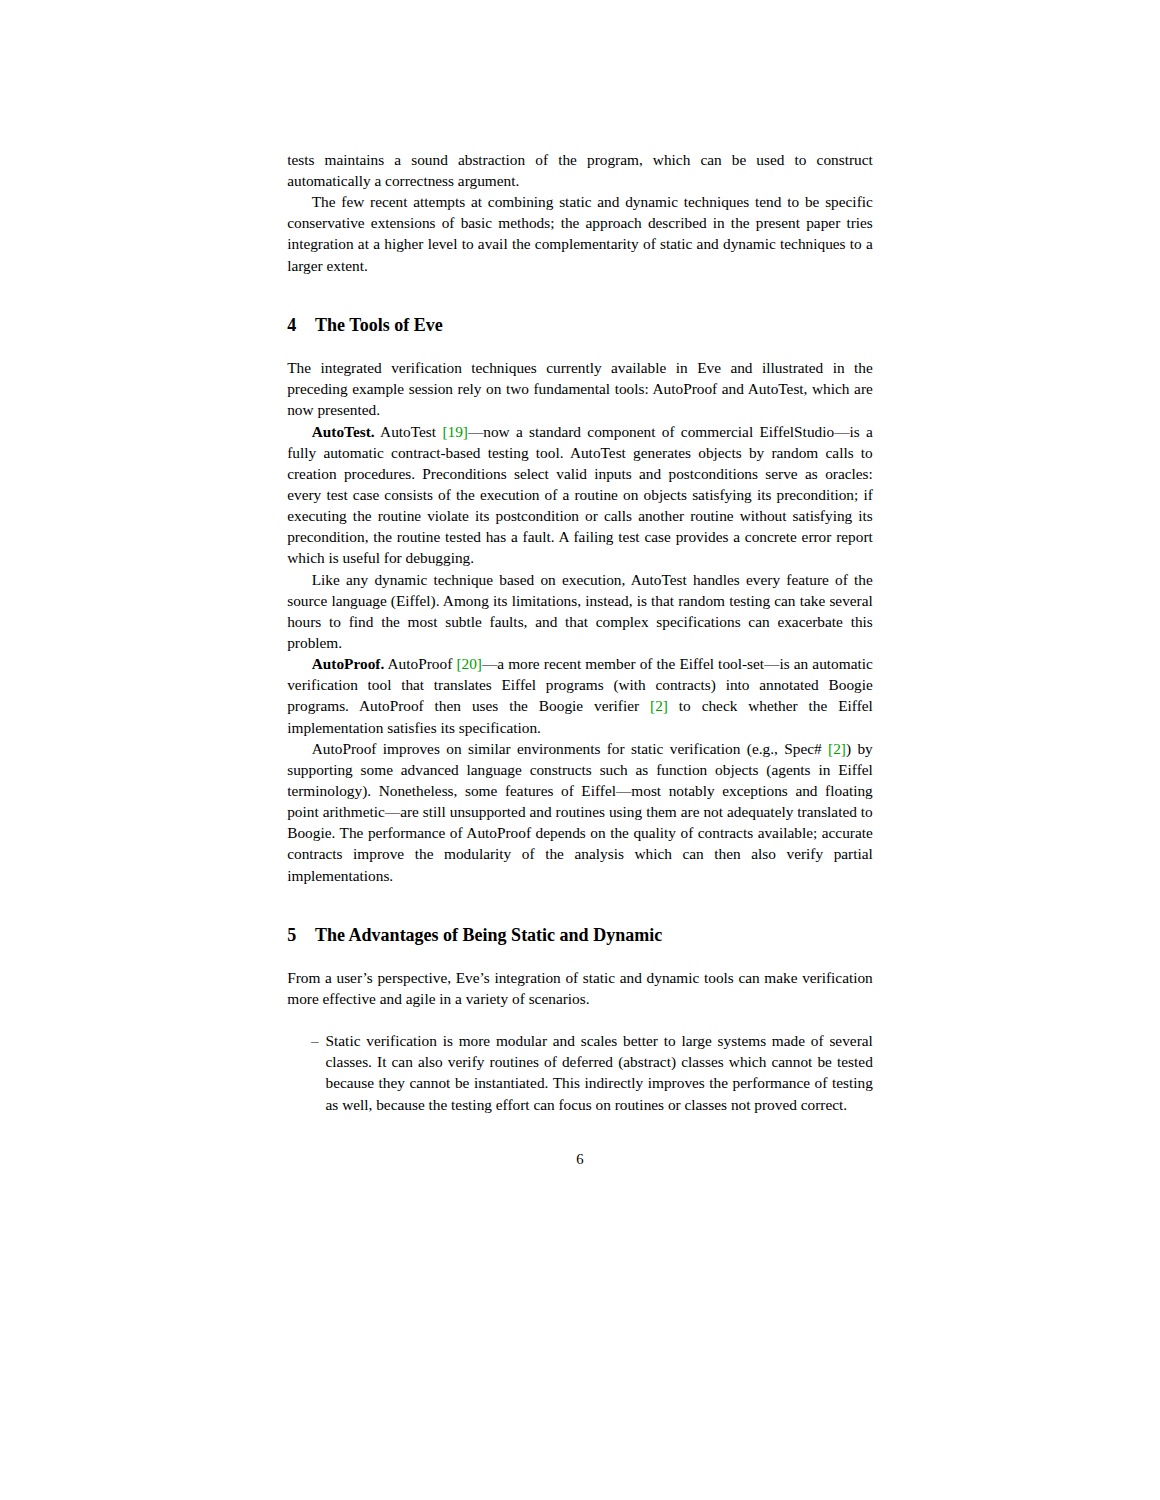tests maintains a sound abstraction of the program, which can be used to construct automatically a correctness argument.
The few recent attempts at combining static and dynamic techniques tend to be specific conservative extensions of basic methods; the approach described in the present paper tries integration at a higher level to avail the complementarity of static and dynamic techniques to a larger extent.
4 The Tools of Eve
The integrated verification techniques currently available in Eve and illustrated in the preceding example session rely on two fundamental tools: AutoProof and AutoTest, which are now presented.
AutoTest. AutoTest [19]—now a standard component of commercial EiffelStudio—is a fully automatic contract-based testing tool. AutoTest generates objects by random calls to creation procedures. Preconditions select valid inputs and postconditions serve as oracles: every test case consists of the execution of a routine on objects satisfying its precondition; if executing the routine violate its postcondition or calls another routine without satisfying its precondition, the routine tested has a fault. A failing test case provides a concrete error report which is useful for debugging.
Like any dynamic technique based on execution, AutoTest handles every feature of the source language (Eiffel). Among its limitations, instead, is that random testing can take several hours to find the most subtle faults, and that complex specifications can exacerbate this problem.
AutoProof. AutoProof [20]—a more recent member of the Eiffel tool-set—is an automatic verification tool that translates Eiffel programs (with contracts) into annotated Boogie programs. AutoProof then uses the Boogie verifier [2] to check whether the Eiffel implementation satisfies its specification.
AutoProof improves on similar environments for static verification (e.g., Spec# [2]) by supporting some advanced language constructs such as function objects (agents in Eiffel terminology). Nonetheless, some features of Eiffel—most notably exceptions and floating point arithmetic—are still unsupported and routines using them are not adequately translated to Boogie. The performance of AutoProof depends on the quality of contracts available; accurate contracts improve the modularity of the analysis which can then also verify partial implementations.
5 The Advantages of Being Static and Dynamic
From a user’s perspective, Eve’s integration of static and dynamic tools can make verification more effective and agile in a variety of scenarios.
Static verification is more modular and scales better to large systems made of several classes. It can also verify routines of deferred (abstract) classes which cannot be tested because they cannot be instantiated. This indirectly improves the performance of testing as well, because the testing effort can focus on routines or classes not proved correct.
6